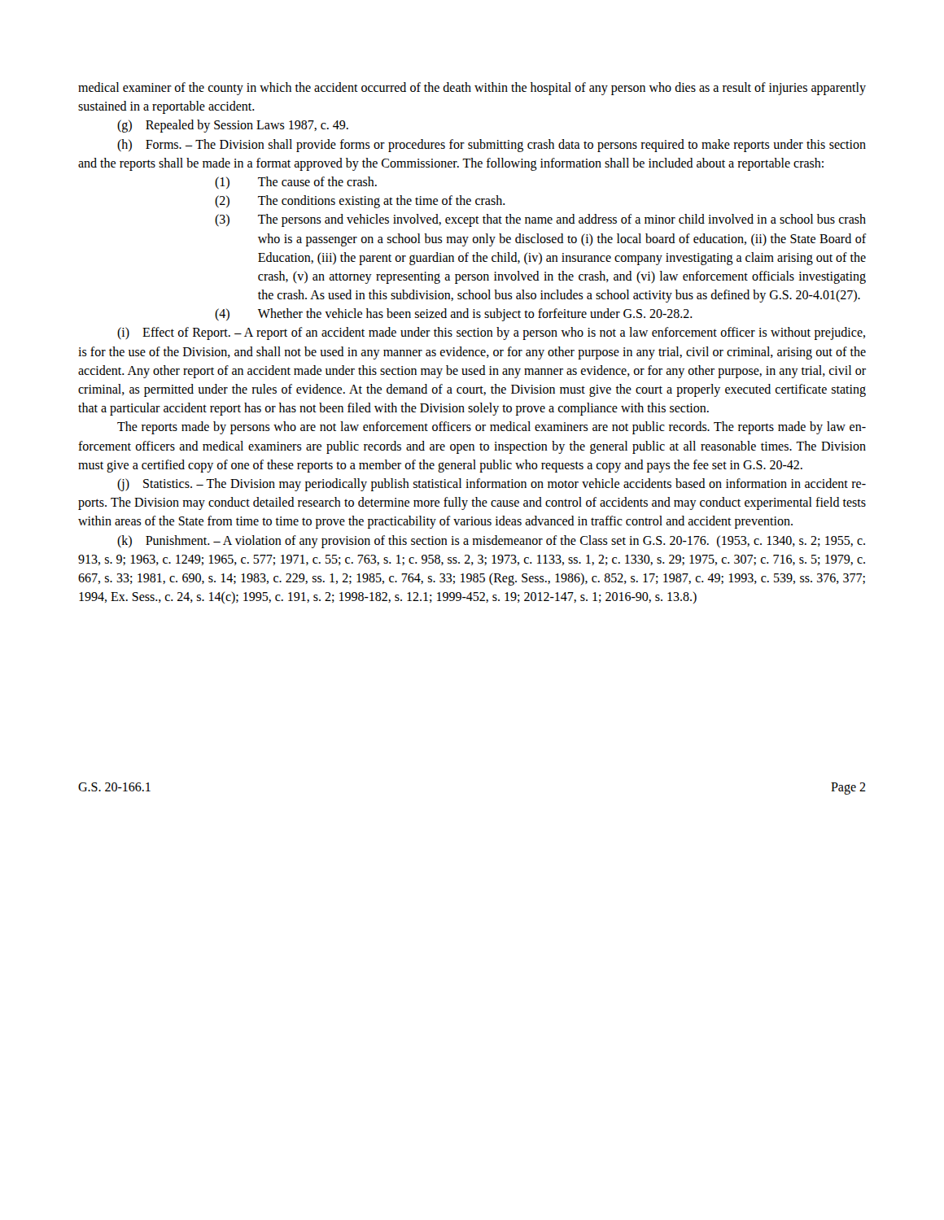medical examiner of the county in which the accident occurred of the death within the hospital of any person who dies as a result of injuries apparently sustained in a reportable accident.
(g) Repealed by Session Laws 1987, c. 49.
(h) Forms. – The Division shall provide forms or procedures for submitting crash data to persons required to make reports under this section and the reports shall be made in a format approved by the Commissioner. The following information shall be included about a reportable crash:
(1) The cause of the crash.
(2) The conditions existing at the time of the crash.
(3) The persons and vehicles involved, except that the name and address of a minor child involved in a school bus crash who is a passenger on a school bus may only be disclosed to (i) the local board of education, (ii) the State Board of Education, (iii) the parent or guardian of the child, (iv) an insurance company investigating a claim arising out of the crash, (v) an attorney representing a person involved in the crash, and (vi) law enforcement officials investigating the crash. As used in this subdivision, school bus also includes a school activity bus as defined by G.S. 20-4.01(27).
(4) Whether the vehicle has been seized and is subject to forfeiture under G.S. 20-28.2.
(i) Effect of Report. – A report of an accident made under this section by a person who is not a law enforcement officer is without prejudice, is for the use of the Division, and shall not be used in any manner as evidence, or for any other purpose in any trial, civil or criminal, arising out of the accident. Any other report of an accident made under this section may be used in any manner as evidence, or for any other purpose, in any trial, civil or criminal, as permitted under the rules of evidence. At the demand of a court, the Division must give the court a properly executed certificate stating that a particular accident report has or has not been filed with the Division solely to prove a compliance with this section.
The reports made by persons who are not law enforcement officers or medical examiners are not public records. The reports made by law enforcement officers and medical examiners are public records and are open to inspection by the general public at all reasonable times. The Division must give a certified copy of one of these reports to a member of the general public who requests a copy and pays the fee set in G.S. 20-42.
(j) Statistics. – The Division may periodically publish statistical information on motor vehicle accidents based on information in accident reports. The Division may conduct detailed research to determine more fully the cause and control of accidents and may conduct experimental field tests within areas of the State from time to time to prove the practicability of various ideas advanced in traffic control and accident prevention.
(k) Punishment. – A violation of any provision of this section is a misdemeanor of the Class set in G.S. 20-176. (1953, c. 1340, s. 2; 1955, c. 913, s. 9; 1963, c. 1249; 1965, c. 577; 1971, c. 55; c. 763, s. 1; c. 958, ss. 2, 3; 1973, c. 1133, ss. 1, 2; c. 1330, s. 29; 1975, c. 307; c. 716, s. 5; 1979, c. 667, s. 33; 1981, c. 690, s. 14; 1983, c. 229, ss. 1, 2; 1985, c. 764, s. 33; 1985 (Reg. Sess., 1986), c. 852, s. 17; 1987, c. 49; 1993, c. 539, ss. 376, 377; 1994, Ex. Sess., c. 24, s. 14(c); 1995, c. 191, s. 2; 1998-182, s. 12.1; 1999-452, s. 19; 2012-147, s. 1; 2016-90, s. 13.8.)
G.S. 20-166.1
Page 2